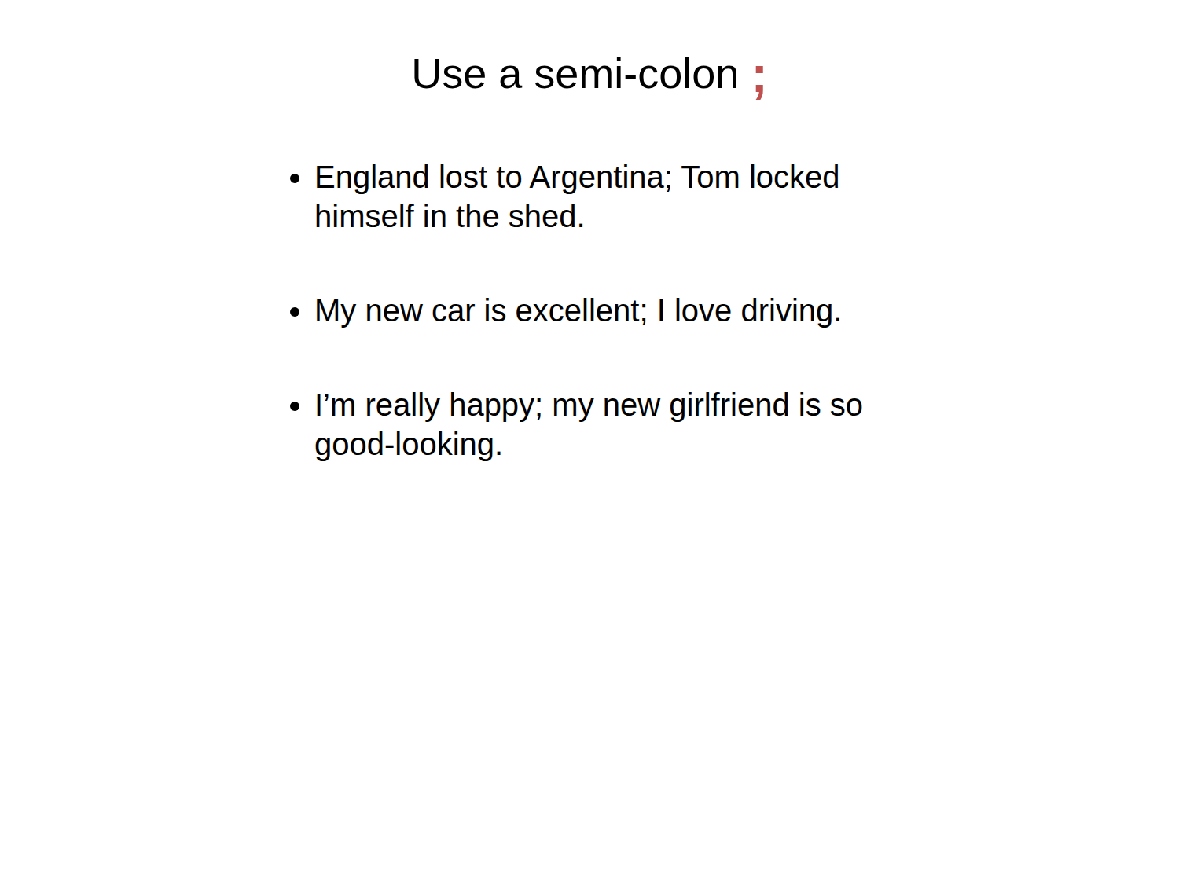Use a semi-colon ;
England lost to Argentina; Tom locked himself in the shed.
My new car is excellent; I love driving.
I’m really happy; my new girlfriend is so good-looking.